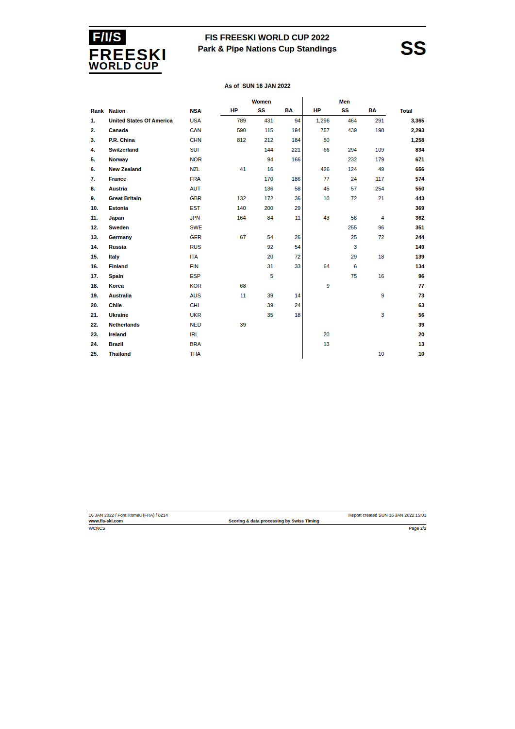F/I/S
FREESKI
WORLD CUP
FIS FREESKI WORLD CUP 2022
Park & Pipe Nations Cup Standings
SS
As of SUN 16 JAN 2022
| Rank | Nation | NSA | Women | Men | Total |
| --- | --- | --- | --- | --- | --- |
| HP | SS | BA | HP | SS | BA |
| 1. | United States Of America | USA | 789 | 431 | 94 | 1,296 | 464 | 291 | 3,365 |
| 2. | Canada | CAN | 590 | 115 | 194 | 757 | 439 | 198 | 2,293 |
| 3. | P.R. China | CHN | 812 | 212 | 184 | 50 | | | 1,258 |
| 4. | Switzerland | SUI | | 144 | 221 | 66 | 294 | 109 | 834 |
| 5. | Norway | NOR | | 94 | 166 | | 232 | 179 | 671 |
| 6. | New Zealand | NZL | 41 | 16 | | 426 | 124 | 49 | 656 |
| 7. | France | FRA | | 170 | 186 | 77 | 24 | 117 | 574 |
| 8. | Austria | AUT | | 136 | 58 | 45 | 57 | 254 | 550 |
| 9. | Great Britain | GBR | 132 | 172 | 36 | 10 | 72 | 21 | 443 |
| 10. | Estonia | EST | 140 | 200 | 29 | | | | 369 |
| 11. | Japan | JPN | 164 | 84 | 11 | 43 | 56 | 4 | 362 |
| 12. | Sweden | SWE | | | | | 255 | 96 | 351 |
| 13. | Germany | GER | 67 | 54 | 26 | | 25 | 72 | 244 |
| 14. | Russia | RUS | | 92 | 54 | | 3 | | 149 |
| 15. | Italy | ITA | | 20 | 72 | | 29 | 18 | 139 |
| 16. | Finland | FIN | | 31 | 33 | 64 | 6 | | 134 |
| 17. | Spain | ESP | | 5 | | | 75 | 16 | 96 |
| 18. | Korea | KOR | 68 | | | 9 | | | 77 |
| 19. | Australia | AUS | 11 | 39 | 14 | | | 9 | 73 |
| 20. | Chile | CHI | | 39 | 24 | | | | 63 |
| 21. | Ukraine | UKR | | 35 | 18 | | | 3 | 56 |
| 22. | Netherlands | NED | 39 | | | | | | 39 |
| 23. | Ireland | IRL | | | | 20 | | | 20 |
| 24. | Brazil | BRA | | | | 13 | | | 13 |
| 25. | Thailand | THA | | | | | | 10 | 10 |
16 JAN 2022 / Font Romeu (FRA) / 8214
Report created SUN 16 JAN 2022 15:01
www.fis-ski.com
Scoring & data processing by Swiss Timing
WCNCS
Page 2/2